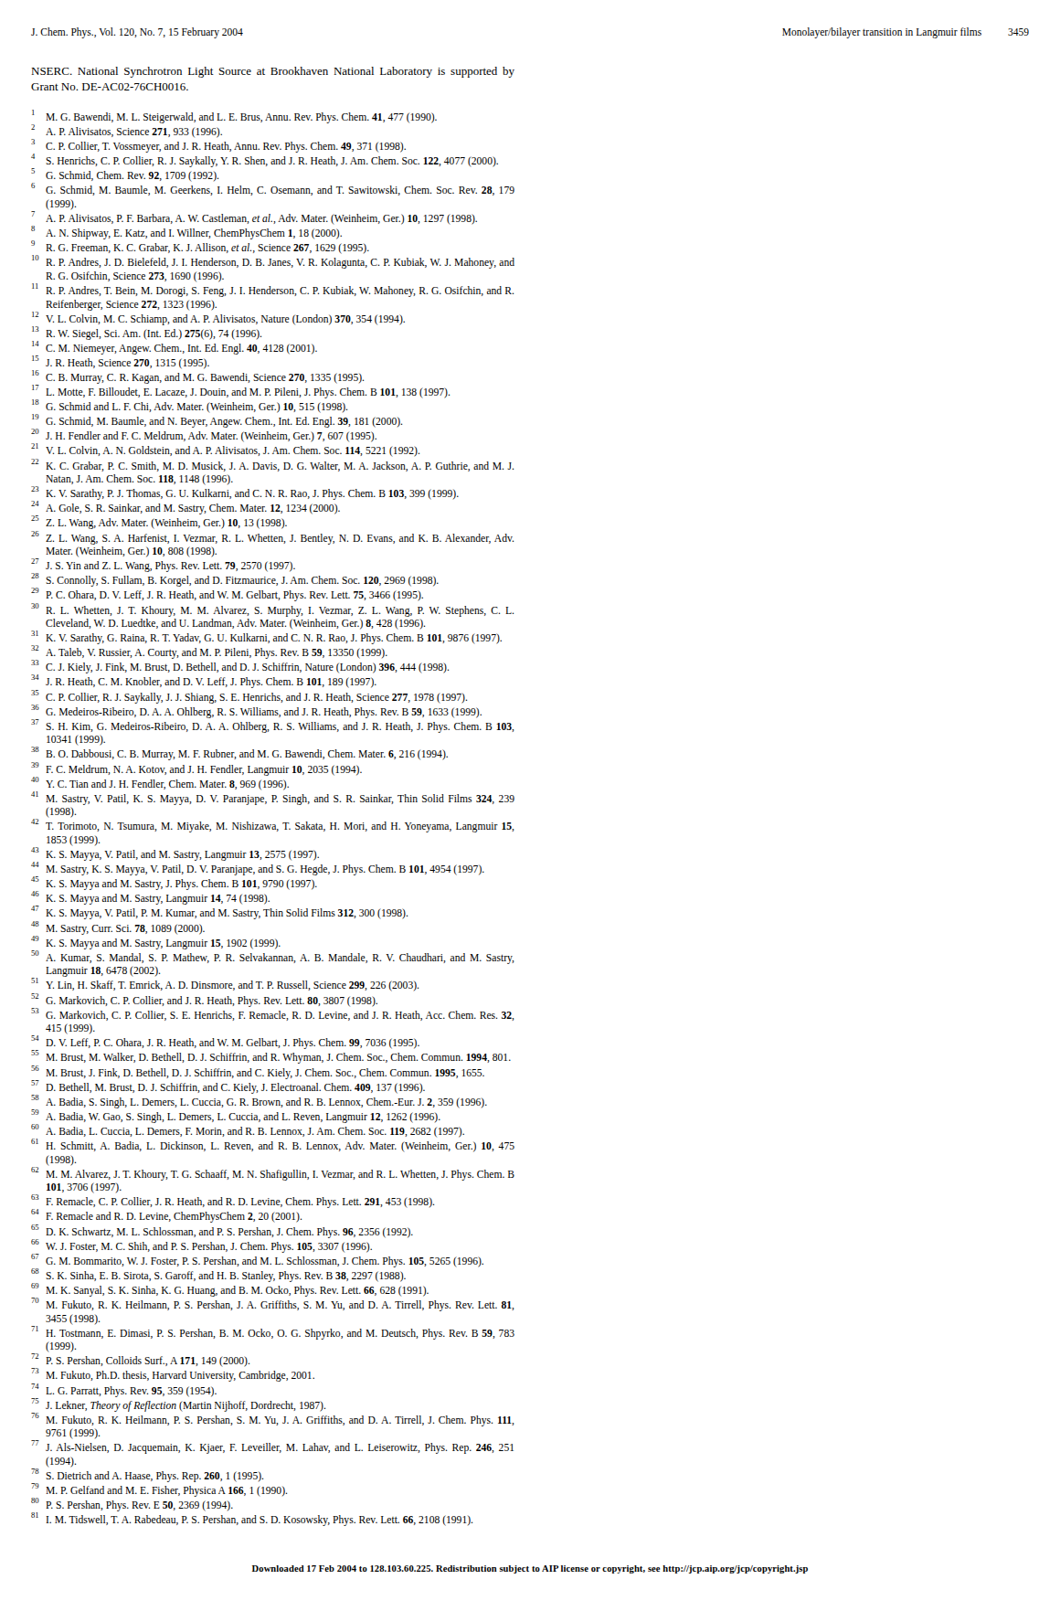J. Chem. Phys., Vol. 120, No. 7, 15 February 2004
Monolayer/bilayer transition in Langmuir films 3459
NSERC. National Synchrotron Light Source at Brookhaven National Laboratory is supported by Grant No. DE-AC02-76CH0016.
M. G. Bawendi, M. L. Steigerwald, and L. E. Brus, Annu. Rev. Phys. Chem. 41, 477 (1990).
A. P. Alivisatos, Science 271, 933 (1996).
C. P. Collier, T. Vossmeyer, and J. R. Heath, Annu. Rev. Phys. Chem. 49, 371 (1998).
S. Henrichs, C. P. Collier, R. J. Saykally, Y. R. Shen, and J. R. Heath, J. Am. Chem. Soc. 122, 4077 (2000).
G. Schmid, Chem. Rev. 92, 1709 (1992).
G. Schmid, M. Baumle, M. Geerkens, I. Helm, C. Osemann, and T. Sawitowski, Chem. Soc. Rev. 28, 179 (1999).
A. P. Alivisatos, P. F. Barbara, A. W. Castleman, et al., Adv. Mater. (Weinheim, Ger.) 10, 1297 (1998).
A. N. Shipway, E. Katz, and I. Willner, ChemPhysChem 1, 18 (2000).
R. G. Freeman, K. C. Grabar, K. J. Allison, et al., Science 267, 1629 (1995).
R. P. Andres, J. D. Bielefeld, J. I. Henderson, D. B. Janes, V. R. Kolagunta, C. P. Kubiak, W. J. Mahoney, and R. G. Osifchin, Science 273, 1690 (1996).
R. P. Andres, T. Bein, M. Dorogi, S. Feng, J. I. Henderson, C. P. Kubiak, W. Mahoney, R. G. Osifchin, and R. Reifenberger, Science 272, 1323 (1996).
V. L. Colvin, M. C. Schiamp, and A. P. Alivisatos, Nature (London) 370, 354 (1994).
R. W. Siegel, Sci. Am. (Int. Ed.) 275(6), 74 (1996).
C. M. Niemeyer, Angew. Chem., Int. Ed. Engl. 40, 4128 (2001).
J. R. Heath, Science 270, 1315 (1995).
C. B. Murray, C. R. Kagan, and M. G. Bawendi, Science 270, 1335 (1995).
L. Motte, F. Billoudet, E. Lacaze, J. Douin, and M. P. Pileni, J. Phys. Chem. B 101, 138 (1997).
G. Schmid and L. F. Chi, Adv. Mater. (Weinheim, Ger.) 10, 515 (1998).
G. Schmid, M. Baumle, and N. Beyer, Angew. Chem., Int. Ed. Engl. 39, 181 (2000).
J. H. Fendler and F. C. Meldrum, Adv. Mater. (Weinheim, Ger.) 7, 607 (1995).
V. L. Colvin, A. N. Goldstein, and A. P. Alivisatos, J. Am. Chem. Soc. 114, 5221 (1992).
K. C. Grabar, P. C. Smith, M. D. Musick, J. A. Davis, D. G. Walter, M. A. Jackson, A. P. Guthrie, and M. J. Natan, J. Am. Chem. Soc. 118, 1148 (1996).
K. V. Sarathy, P. J. Thomas, G. U. Kulkarni, and C. N. R. Rao, J. Phys. Chem. B 103, 399 (1999).
A. Gole, S. R. Sainkar, and M. Sastry, Chem. Mater. 12, 1234 (2000).
Z. L. Wang, Adv. Mater. (Weinheim, Ger.) 10, 13 (1998).
Z. L. Wang, S. A. Harfenist, I. Vezmar, R. L. Whetten, J. Bentley, N. D. Evans, and K. B. Alexander, Adv. Mater. (Weinheim, Ger.) 10, 808 (1998).
J. S. Yin and Z. L. Wang, Phys. Rev. Lett. 79, 2570 (1997).
S. Connolly, S. Fullam, B. Korgel, and D. Fitzmaurice, J. Am. Chem. Soc. 120, 2969 (1998).
P. C. Ohara, D. V. Leff, J. R. Heath, and W. M. Gelbart, Phys. Rev. Lett. 75, 3466 (1995).
R. L. Whetten, J. T. Khoury, M. M. Alvarez, S. Murphy, I. Vezmar, Z. L. Wang, P. W. Stephens, C. L. Cleveland, W. D. Luedtke, and U. Landman, Adv. Mater. (Weinheim, Ger.) 8, 428 (1996).
K. V. Sarathy, G. Raina, R. T. Yadav, G. U. Kulkarni, and C. N. R. Rao, J. Phys. Chem. B 101, 9876 (1997).
A. Taleb, V. Russier, A. Courty, and M. P. Pileni, Phys. Rev. B 59, 13350 (1999).
C. J. Kiely, J. Fink, M. Brust, D. Bethell, and D. J. Schiffrin, Nature (London) 396, 444 (1998).
J. R. Heath, C. M. Knobler, and D. V. Leff, J. Phys. Chem. B 101, 189 (1997).
C. P. Collier, R. J. Saykally, J. J. Shiang, S. E. Henrichs, and J. R. Heath, Science 277, 1978 (1997).
G. Medeiros-Ribeiro, D. A. A. Ohlberg, R. S. Williams, and J. R. Heath, Phys. Rev. B 59, 1633 (1999).
S. H. Kim, G. Medeiros-Ribeiro, D. A. A. Ohlberg, R. S. Williams, and J. R. Heath, J. Phys. Chem. B 103, 10341 (1999).
B. O. Dabbousi, C. B. Murray, M. F. Rubner, and M. G. Bawendi, Chem. Mater. 6, 216 (1994).
F. C. Meldrum, N. A. Kotov, and J. H. Fendler, Langmuir 10, 2035 (1994).
Y. C. Tian and J. H. Fendler, Chem. Mater. 8, 969 (1996).
M. Sastry, V. Patil, K. S. Mayya, D. V. Paranjape, P. Singh, and S. R. Sainkar, Thin Solid Films 324, 239 (1998).
T. Torimoto, N. Tsumura, M. Miyake, M. Nishizawa, T. Sakata, H. Mori, and H. Yoneyama, Langmuir 15, 1853 (1999).
K. S. Mayya, V. Patil, and M. Sastry, Langmuir 13, 2575 (1997).
M. Sastry, K. S. Mayya, V. Patil, D. V. Paranjape, and S. G. Hegde, J. Phys. Chem. B 101, 4954 (1997).
K. S. Mayya and M. Sastry, J. Phys. Chem. B 101, 9790 (1997).
K. S. Mayya and M. Sastry, Langmuir 14, 74 (1998).
K. S. Mayya, V. Patil, P. M. Kumar, and M. Sastry, Thin Solid Films 312, 300 (1998).
M. Sastry, Curr. Sci. 78, 1089 (2000).
K. S. Mayya and M. Sastry, Langmuir 15, 1902 (1999).
A. Kumar, S. Mandal, S. P. Mathew, P. R. Selvakannan, A. B. Mandale, R. V. Chaudhari, and M. Sastry, Langmuir 18, 6478 (2002).
Y. Lin, H. Skaff, T. Emrick, A. D. Dinsmore, and T. P. Russell, Science 299, 226 (2003).
G. Markovich, C. P. Collier, and J. R. Heath, Phys. Rev. Lett. 80, 3807 (1998).
G. Markovich, C. P. Collier, S. E. Henrichs, F. Remacle, R. D. Levine, and J. R. Heath, Acc. Chem. Res. 32, 415 (1999).
D. V. Leff, P. C. Ohara, J. R. Heath, and W. M. Gelbart, J. Phys. Chem. 99, 7036 (1995).
M. Brust, M. Walker, D. Bethell, D. J. Schiffrin, and R. Whyman, J. Chem. Soc., Chem. Commun. 1994, 801.
M. Brust, J. Fink, D. Bethell, D. J. Schiffrin, and C. Kiely, J. Chem. Soc., Chem. Commun. 1995, 1655.
D. Bethell, M. Brust, D. J. Schiffrin, and C. Kiely, J. Electroanal. Chem. 409, 137 (1996).
A. Badia, S. Singh, L. Demers, L. Cuccia, G. R. Brown, and R. B. Lennox, Chem.-Eur. J. 2, 359 (1996).
A. Badia, W. Gao, S. Singh, L. Demers, L. Cuccia, and L. Reven, Langmuir 12, 1262 (1996).
A. Badia, L. Cuccia, L. Demers, F. Morin, and R. B. Lennox, J. Am. Chem. Soc. 119, 2682 (1997).
H. Schmitt, A. Badia, L. Dickinson, L. Reven, and R. B. Lennox, Adv. Mater. (Weinheim, Ger.) 10, 475 (1998).
M. M. Alvarez, J. T. Khoury, T. G. Schaaff, M. N. Shafigullin, I. Vezmar, and R. L. Whetten, J. Phys. Chem. B 101, 3706 (1997).
F. Remacle, C. P. Collier, J. R. Heath, and R. D. Levine, Chem. Phys. Lett. 291, 453 (1998).
F. Remacle and R. D. Levine, ChemPhysChem 2, 20 (2001).
D. K. Schwartz, M. L. Schlossman, and P. S. Pershan, J. Chem. Phys. 96, 2356 (1992).
W. J. Foster, M. C. Shih, and P. S. Pershan, J. Chem. Phys. 105, 3307 (1996).
G. M. Bommarito, W. J. Foster, P. S. Pershan, and M. L. Schlossman, J. Chem. Phys. 105, 5265 (1996).
S. K. Sinha, E. B. Sirota, S. Garoff, and H. B. Stanley, Phys. Rev. B 38, 2297 (1988).
M. K. Sanyal, S. K. Sinha, K. G. Huang, and B. M. Ocko, Phys. Rev. Lett. 66, 628 (1991).
M. Fukuto, R. K. Heilmann, P. S. Pershan, J. A. Griffiths, S. M. Yu, and D. A. Tirrell, Phys. Rev. Lett. 81, 3455 (1998).
H. Tostmann, E. Dimasi, P. S. Pershan, B. M. Ocko, O. G. Shpyrko, and M. Deutsch, Phys. Rev. B 59, 783 (1999).
P. S. Pershan, Colloids Surf., A 171, 149 (2000).
M. Fukuto, Ph.D. thesis, Harvard University, Cambridge, 2001.
L. G. Parratt, Phys. Rev. 95, 359 (1954).
J. Lekner, Theory of Reflection (Martin Nijhoff, Dordrecht, 1987).
M. Fukuto, R. K. Heilmann, P. S. Pershan, S. M. Yu, J. A. Griffiths, and D. A. Tirrell, J. Chem. Phys. 111, 9761 (1999).
J. Als-Nielsen, D. Jacquemain, K. Kjaer, F. Leveiller, M. Lahav, and L. Leiserowitz, Phys. Rep. 246, 251 (1994).
S. Dietrich and A. Haase, Phys. Rep. 260, 1 (1995).
M. P. Gelfand and M. E. Fisher, Physica A 166, 1 (1990).
P. S. Pershan, Phys. Rev. E 50, 2369 (1994).
I. M. Tidswell, T. A. Rabedeau, P. S. Pershan, and S. D. Kosowsky, Phys. Rev. Lett. 66, 2108 (1991).
Downloaded 17 Feb 2004 to 128.103.60.225. Redistribution subject to AIP license or copyright, see http://jcp.aip.org/jcp/copyright.jsp